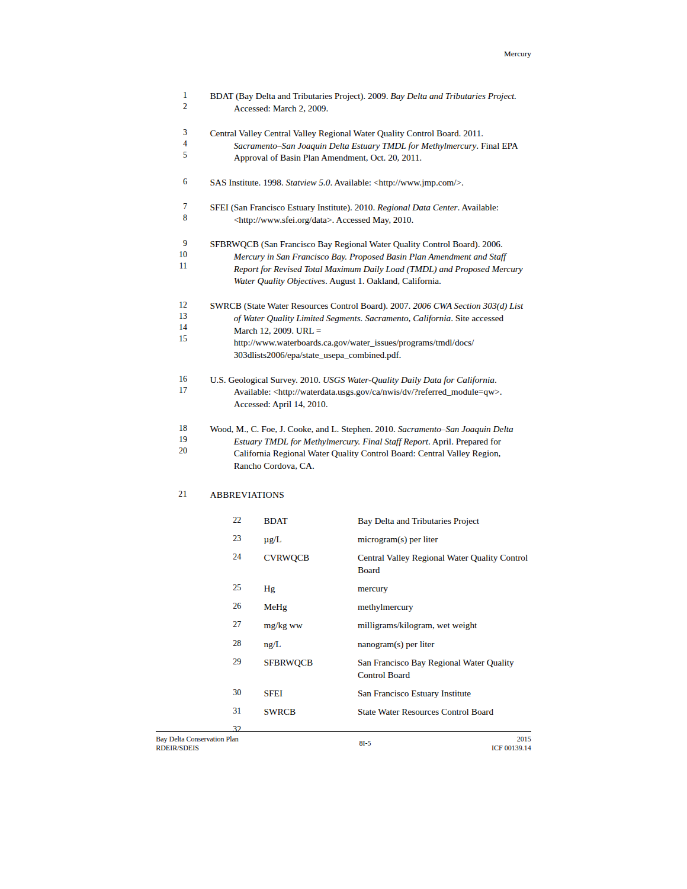Mercury
12 BDAT (Bay Delta and Tributaries Project). 2009. Bay Delta and Tributaries Project. Accessed: March 2, 2009.
345 Central Valley Central Valley Regional Water Quality Control Board. 2011. Sacramento–San Joaquin Delta Estuary TMDL for Methylmercury. Final EPA Approval of Basin Plan Amendment, Oct. 20, 2011.
6 SAS Institute. 1998. Statview 5.0. Available: <http://www.jmp.com/>.
78 SFEI (San Francisco Estuary Institute). 2010. Regional Data Center. Available: <http://www.sfei.org/data>. Accessed May, 2010.
91011 SFBRWQCB (San Francisco Bay Regional Water Quality Control Board). 2006. Mercury in San Francisco Bay. Proposed Basin Plan Amendment and Staff Report for Revised Total Maximum Daily Load (TMDL) and Proposed Mercury Water Quality Objectives. August 1. Oakland, California.
12131415 SWRCB (State Water Resources Control Board). 2007. 2006 CWA Section 303(d) List of Water Quality Limited Segments. Sacramento, California. Site accessed March 12, 2009. URL = http://www.waterboards.ca.gov/water_issues/programs/tmdl/docs/ 303dlists2006/epa/state_usepa_combined.pdf.
1617 U.S. Geological Survey. 2010. USGS Water-Quality Daily Data for California. Available: <http://waterdata.usgs.gov/ca/nwis/dv/?referred_module=qw>. Accessed: April 14, 2010.
181920 Wood, M., C. Foe, J. Cooke, and L. Stephen. 2010. Sacramento–San Joaquin Delta Estuary TMDL for Methylmercury. Final Staff Report. April. Prepared for California Regional Water Quality Control Board: Central Valley Region, Rancho Cordova, CA.
21 ABBREVIATIONS
| 22 | BDAT | Bay Delta and Tributaries Project |
| 23 | µg/L | microgram(s) per liter |
| 24 | CVRWQCB | Central Valley Regional Water Quality Control Board |
| 25 | Hg | mercury |
| 26 | MeHg | methylmercury |
| 27 | mg/kg ww | milligrams/kilogram, wet weight |
| 28 | ng/L | nanogram(s) per liter |
| 29 | SFBRWQCB | San Francisco Bay Regional Water Quality Control Board |
| 30 | SFEI | San Francisco Estuary Institute |
| 31 | SWRCB | State Water Resources Control Board |
| 32 | | |
Bay Delta Conservation Plan
RDEIR/SDEIS
8I-5
2015
ICF 00139.14